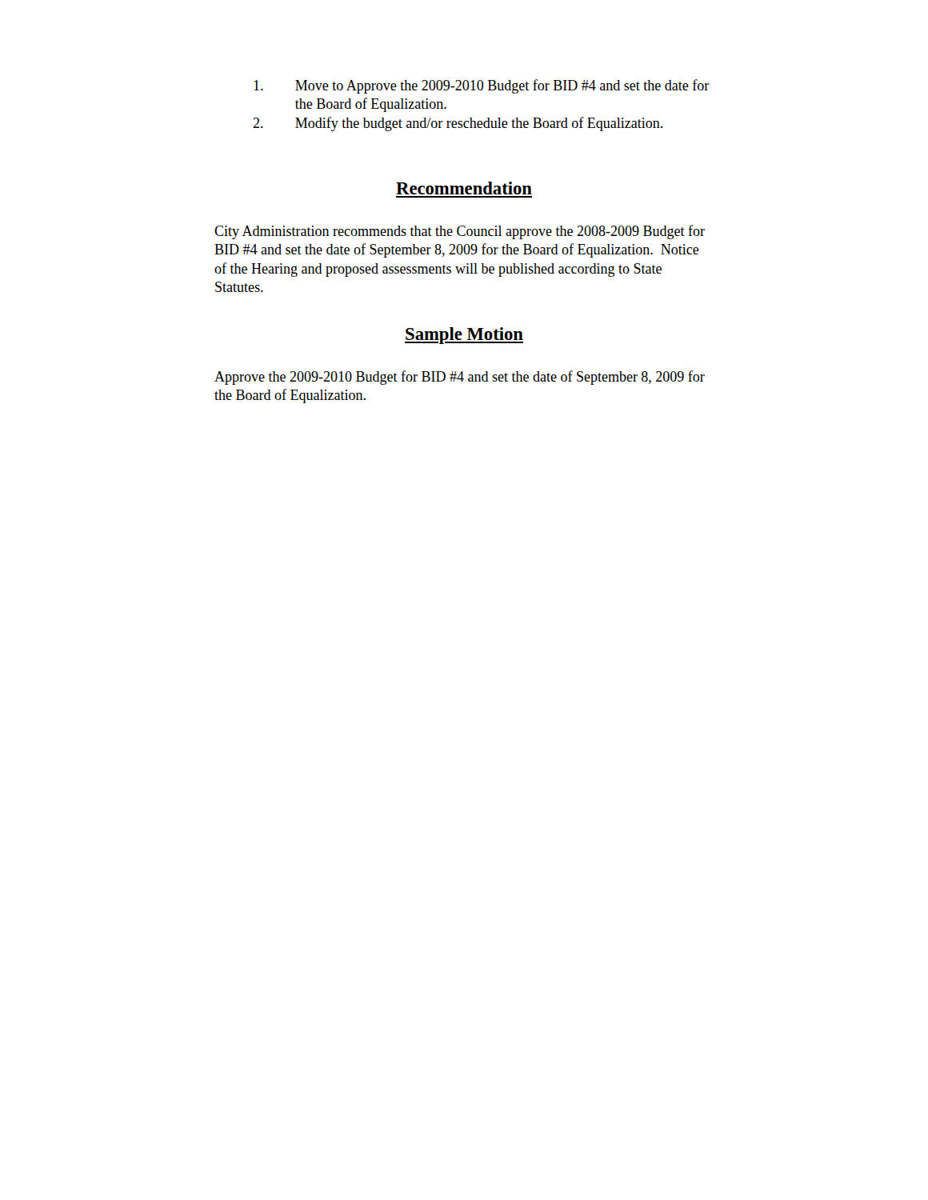1. Move to Approve the 2009-2010 Budget for BID #4 and set the date for the Board of Equalization.
2. Modify the budget and/or reschedule the Board of Equalization.
Recommendation
City Administration recommends that the Council approve the 2008-2009 Budget for BID #4 and set the date of September 8, 2009 for the Board of Equalization. Notice of the Hearing and proposed assessments will be published according to State Statutes.
Sample Motion
Approve the 2009-2010 Budget for BID #4 and set the date of September 8, 2009 for the Board of Equalization.